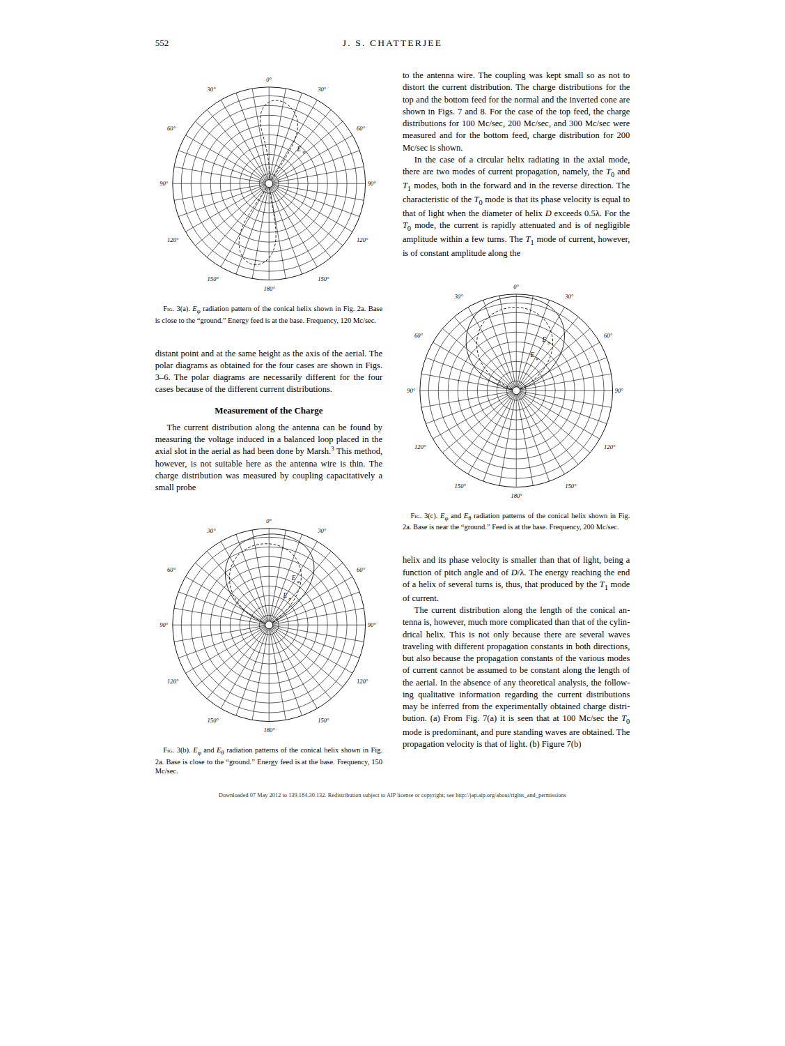552
J. S. Chatterjee
0° 30° 60° 90° 120° 150° 180° 150° 120° 90° 60° 30° E φ
Fig. 3(a). Eφ radiation pattern of the conical helix shown in Fig. 2a. Base is close to the “ground.” Energy feed is at the base. Frequency, 120 Mc/sec.
distant point and at the same height as the axis of the aerial. The polar diagrams as obtained for the four cases are shown in Figs. 3–6. The polar diagrams are necessarily different for the four cases because of the different current distributions.
Measurement of the Charge
The current distribution along the antenna can be found by measuring the voltage induced in a balanced loop placed in the axial slot in the aerial as had been done by Marsh.3 This method, however, is not suitable here as the antenna wire is thin. The charge distribution was measured by coupling capacitatively a small probe
0° 30° 60° 90° 120° 150° 180° 150° 120° 90° 60° 30° E φ E θ
Fig. 3(b). Eφ and Eθ radiation patterns of the conical helix shown in Fig. 2a. Base is close to the “ground.” Energy feed is at the base. Frequency, 150 Mc/sec.
to the antenna wire. The coupling was kept small so as not to distort the current distribution. The charge distributions for the top and the bottom feed for the normal and the inverted cone are shown in Figs. 7 and 8. For the case of the top feed, the charge distributions for 100 Mc/sec, 200 Mc/sec, and 300 Mc/sec were measured and for the bottom feed, charge distribution for 200 Mc/sec is shown.
In the case of a circular helix radiating in the axial mode, there are two modes of current propagation, namely, the T0 and T1 modes, both in the forward and in the reverse direction. The characteristic of the T0 mode is that its phase velocity is equal to that of light when the diameter of helix D exceeds 0.5λ. For the T0 mode, the current is rapidly attenuated and is of negligible amplitude within a few turns. The T1 mode of current, however, is of constant amplitude along the
0° 30° 60° 90° 120° 150° 180° 150° 120° 90° 60° 30° E θ E φ
Fig. 3(c). Eφ and Eθ radiation patterns of the conical helix shown in Fig. 2a. Base is near the “ground.” Feed is at the base. Frequency, 200 Mc/sec.
helix and its phase velocity is smaller than that of light, being a function of pitch angle and of D/λ. The energy reaching the end of a helix of several turns is, thus, that produced by the T1 mode of current.
The current distribution along the length of the conical antenna is, however, much more complicated than that of the cylindrical helix. This is not only because there are several waves traveling with different propagation constants in both directions, but also because the propagation constants of the various modes of current cannot be assumed to be constant along the length of the aerial. In the absence of any theoretical analysis, the following qualitative information regarding the current distributions may be inferred from the experimentally obtained charge distribution. (a) From Fig. 7(a) it is seen that at 100 Mc/sec the T0 mode is predominant, and pure standing waves are obtained. The propagation velocity is that of light. (b) Figure 7(b)
Downloaded 07 May 2012 to 139.184.30.132. Redistribution subject to AIP license or copyright; see http://jap.aip.org/about/rights_and_permissions